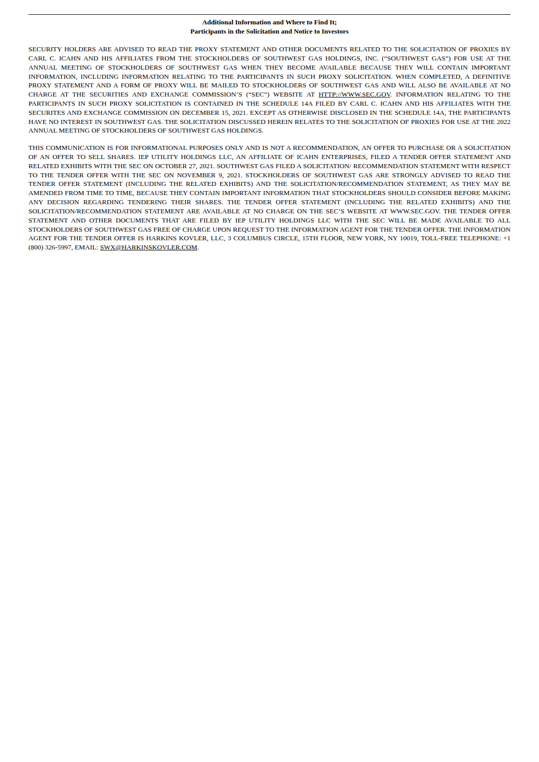Additional Information and Where to Find It;
Participants in the Solicitation and Notice to Investors
SECURITY HOLDERS ARE ADVISED TO READ THE PROXY STATEMENT AND OTHER DOCUMENTS RELATED TO THE SOLICITATION OF PROXIES BY CARL C. ICAHN AND HIS AFFILIATES FROM THE STOCKHOLDERS OF SOUTHWEST GAS HOLDINGS, INC. (“SOUTHWEST GAS”) FOR USE AT THE ANNUAL MEETING OF STOCKHOLDERS OF SOUTHWEST GAS WHEN THEY BECOME AVAILABLE BECAUSE THEY WILL CONTAIN IMPORTANT INFORMATION, INCLUDING INFORMATION RELATING TO THE PARTICIPANTS IN SUCH PROXY SOLICITATION. WHEN COMPLETED, A DEFINITIVE PROXY STATEMENT AND A FORM OF PROXY WILL BE MAILED TO STOCKHOLDERS OF SOUTHWEST GAS AND WILL ALSO BE AVAILABLE AT NO CHARGE AT THE SECURITIES AND EXCHANGE COMMISSION’S (“SEC”) WEBSITE AT HTTP://WWW.SEC.GOV. INFORMATION RELATING TO THE PARTICIPANTS IN SUCH PROXY SOLICITATION IS CONTAINED IN THE SCHEDULE 14A FILED BY CARL C. ICAHN AND HIS AFFILIATES WITH THE SECURITES AND EXCHANGE COMMISSION ON DECEMBER 15, 2021. EXCEPT AS OTHERWISE DISCLOSED IN THE SCHEDULE 14A, THE PARTICIPANTS HAVE NO INTEREST IN SOUTHWEST GAS. THE SOLICITATION DISCUSSED HEREIN RELATES TO THE SOLICITATION OF PROXIES FOR USE AT THE 2022 ANNUAL MEETING OF STOCKHOLDERS OF SOUTHWEST GAS HOLDINGS.
THIS COMMUNICATION IS FOR INFORMATIONAL PURPOSES ONLY AND IS NOT A RECOMMENDATION, AN OFFER TO PURCHASE OR A SOLICITATION OF AN OFFER TO SELL SHARES. IEP UTILITY HOLDINGS LLC, AN AFFILIATE OF ICAHN ENTERPRISES, FILED A TENDER OFFER STATEMENT AND RELATED EXHIBITS WITH THE SEC ON OCTOBER 27, 2021. SOUTHWEST GAS FILED A SOLICITATION/ RECOMMENDATION STATEMENT WITH RESPECT TO THE TENDER OFFER WITH THE SEC ON NOVEMBER 9, 2021. STOCKHOLDERS OF SOUTHWEST GAS ARE STRONGLY ADVISED TO READ THE TENDER OFFER STATEMENT (INCLUDING THE RELATED EXHIBITS) AND THE SOLICITATION/RECOMMENDATION STATEMENT, AS THEY MAY BE AMENDED FROM TIME TO TIME, BECAUSE THEY CONTAIN IMPORTANT INFORMATION THAT STOCKHOLDERS SHOULD CONSIDER BEFORE MAKING ANY DECISION REGARDING TENDERING THEIR SHARES. THE TENDER OFFER STATEMENT (INCLUDING THE RELATED EXHIBITS) AND THE SOLICITATION/RECOMMENDATION STATEMENT ARE AVAILABLE AT NO CHARGE ON THE SEC’S WEBSITE AT WWW.SEC.GOV. THE TENDER OFFER STATEMENT AND OTHER DOCUMENTS THAT ARE FILED BY IEP UTILITY HOLDINGS LLC WITH THE SEC WILL BE MADE AVAILABLE TO ALL STOCKHOLDERS OF SOUTHWEST GAS FREE OF CHARGE UPON REQUEST TO THE INFORMATION AGENT FOR THE TENDER OFFER. THE INFORMATION AGENT FOR THE TENDER OFFER IS HARKINS KOVLER, LLC, 3 COLUMBUS CIRCLE, 15TH FLOOR, NEW YORK, NY 10019, TOLL-FREE TELEPHONE: +1 (800) 326-5997, EMAIL: SWX@HARKINSKOVLER.COM.